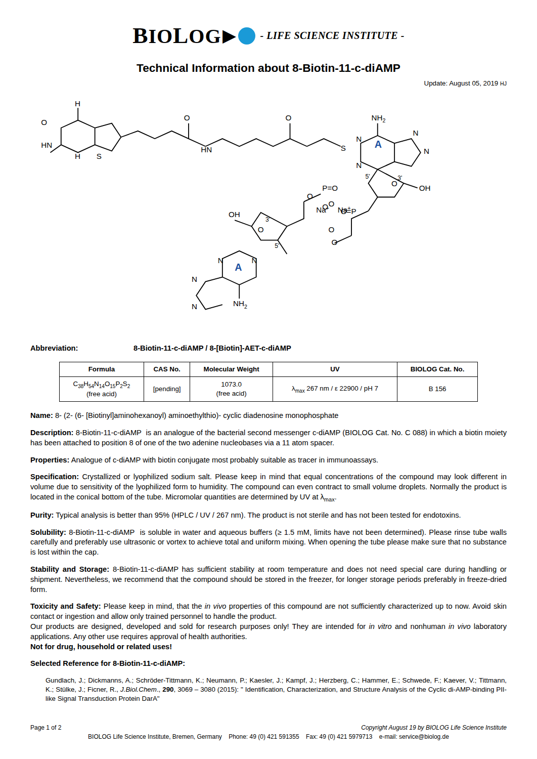BIOLOG▶ - LIFE SCIENCE INSTITUTE -
Technical Information about 8-Biotin-11-c-diAMP
Update: August 05, 2019 HJ
O H HN H S O HN O S NH2 N N N N A OH 3' 5' O O=P O O Na+ O OH O 3' 5' O P=O O Na+ N N N N NH2 A
Abbreviation: 8-Biotin-11-c-diAMP / 8-[Biotin]-AET-c-diAMP
| Formula | CAS No. | Molecular Weight | UV | BIOLOG Cat. No. |
| --- | --- | --- | --- | --- |
| C 38 H 54 N 14 O 15 P 2 S 2 (free acid) | [pending] | 1073.0 (free acid) | λ max 267 nm / ε 22900 / pH 7 | B 156 |
Name: 8- (2- (6- [Biotinyl]aminohexanoyl) aminoethylthio)- cyclic diadenosine monophosphate
Description: 8-Biotin-11-c-diAMP is an analogue of the bacterial second messenger c-diAMP (BIOLOG Cat. No. C 088) in which a biotin moiety has been attached to position 8 of one of the two adenine nucleobases via a 11 atom spacer.
Properties: Analogue of c-diAMP with biotin conjugate most probably suitable as tracer in immunoassays.
Specification: Crystallized or lyophilized sodium salt. Please keep in mind that equal concentrations of the compound may look different in volume due to sensitivity of the lyophilized form to humidity. The compound can even contract to small volume droplets. Normally the product is located in the conical bottom of the tube. Micromolar quantities are determined by UV at λmax.
Purity: Typical analysis is better than 95% (HPLC / UV / 267 nm). The product is not sterile and has not been tested for endotoxins.
Solubility: 8-Biotin-11-c-diAMP is soluble in water and aqueous buffers (≥ 1.5 mM, limits have not been determined). Please rinse tube walls carefully and preferably use ultrasonic or vortex to achieve total and uniform mixing. When opening the tube please make sure that no substance is lost within the cap.
Stability and Storage: 8-Biotin-11-c-diAMP has sufficient stability at room temperature and does not need special care during handling or shipment. Nevertheless, we recommend that the compound should be stored in the freezer, for longer storage periods preferably in freeze-dried form.
Toxicity and Safety: Please keep in mind, that the in vivo properties of this compound are not sufficiently characterized up to now. Avoid skin contact or ingestion and allow only trained personnel to handle the product.
Our products are designed, developed and sold for research purposes only! They are intended for in vitro and nonhuman in vivo laboratory applications. Any other use requires approval of health authorities.
Not for drug, household or related uses!
Selected Reference for 8-Biotin-11-c-diAMP:
Gundlach, J.; Dickmanns, A.; Schröder-Tittmann, K.; Neumann, P.; Kaesler, J.; Kampf, J.; Herzberg, C.; Hammer, E.; Schwede, F.; Kaever, V.; Tittmann, K.; Stülke, J.; Ficner, R., J.Biol.Chem., 290, 3069 – 3080 (2015): " Identification, Characterization, and Structure Analysis of the Cyclic di-AMP-binding PII-like Signal Transduction Protein DarA"
Page 1 of 2
Copyright August 19 by BIOLOG Life Science Institute
BIOLOG Life Science Institute, Bremen, Germany Phone: 49 (0) 421 591355 Fax: 49 (0) 421 5979713 e-mail: service@biolog.de